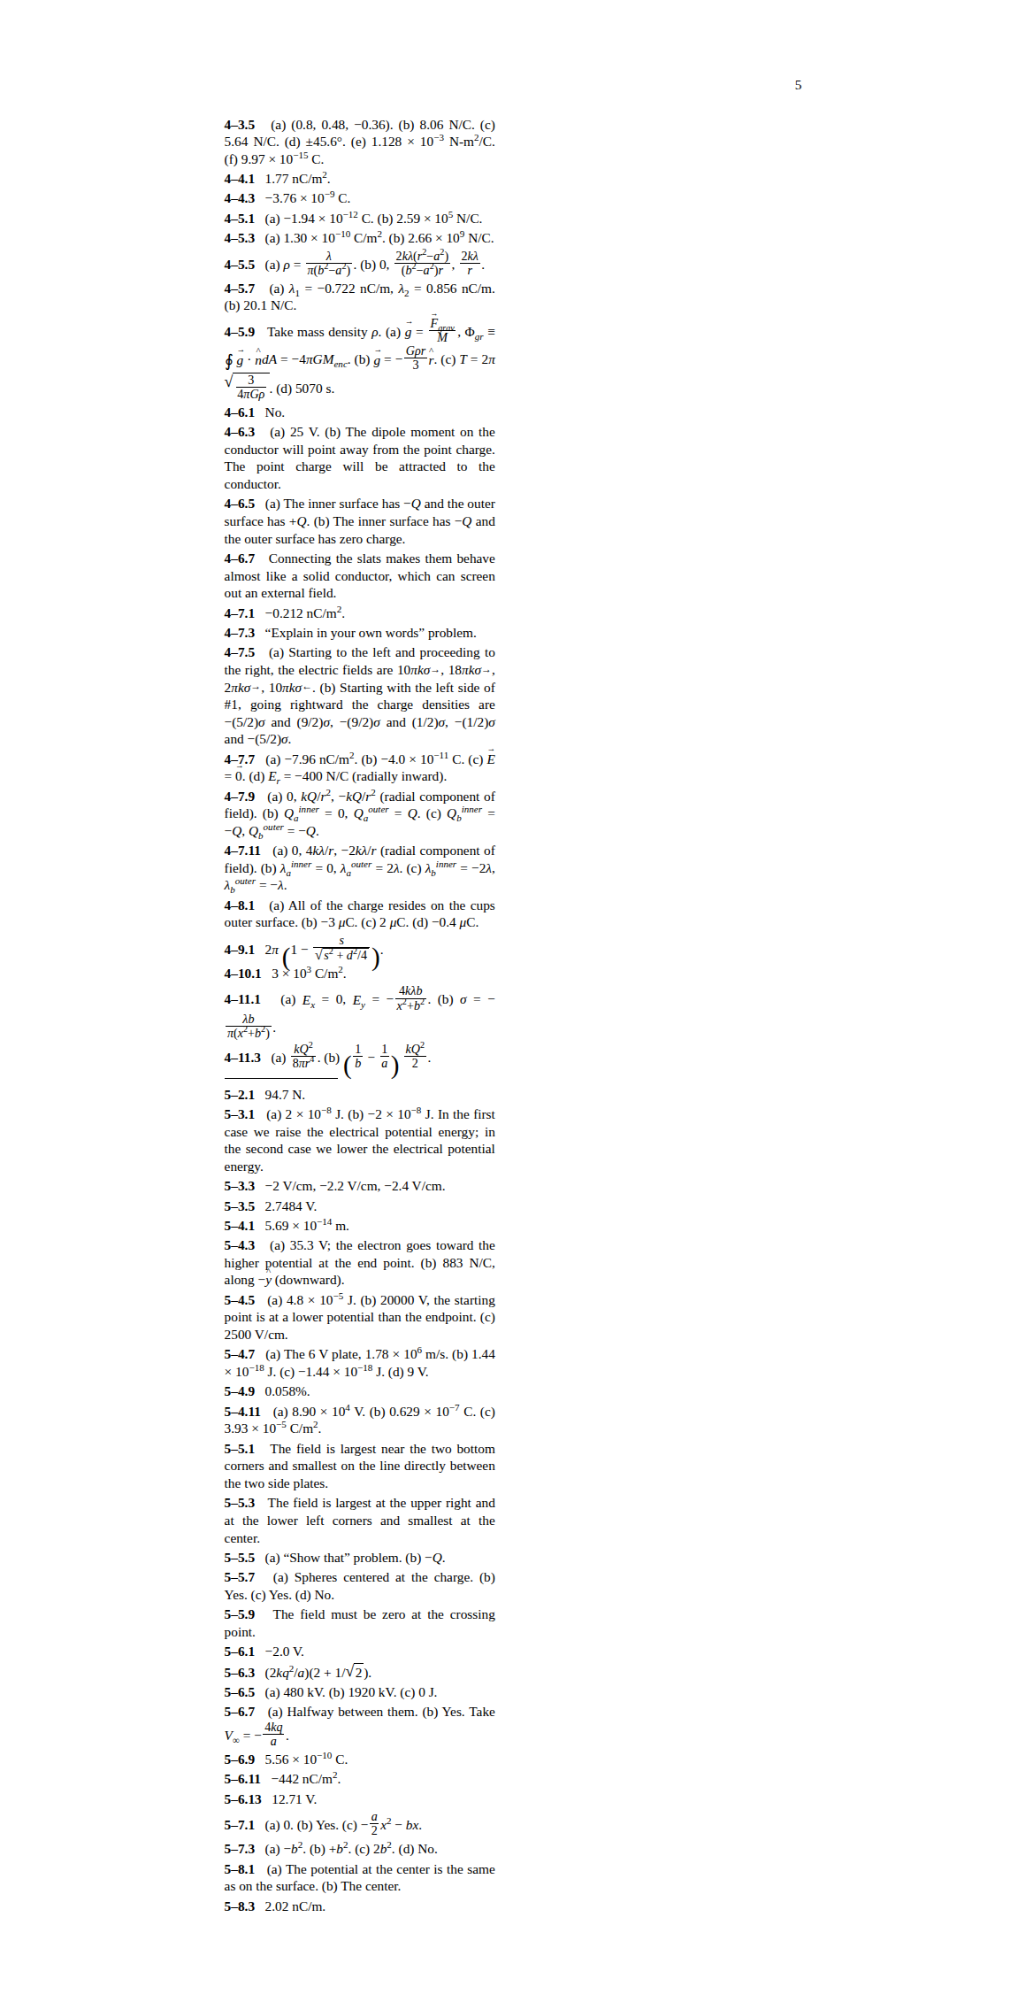5
4–3.5 (a) (0.8, 0.48, −0.36). (b) 8.06 N/C. (c) 5.64 N/C. (d) ±45.6°. (e) 1.128 × 10−3 N-m2/C. (f) 9.97 × 10−15 C.
4–4.1 1.77 nC/m2.
4–4.3 −3.76 × 10−9 C.
4–5.1 (a) −1.94 × 10−12 C. (b) 2.59 × 105 N/C.
4–5.3 (a) 1.30 × 10−10 C/m2. (b) 2.66 × 109 N/C.
4–5.5 (a) ρ = λπ(b2−a2). (b) 0, 2kλ(r2−a2)(b2−a2)r, 2kλ r.
4–5.7 (a) λ1 = −0.722 nC/m, λ2 = 0.856 nC/m. (b) 20.1 N/C.
4–5.9 Take mass density ρ. (a) g = Fgrav M, Φgr ≡ ∮ g · ndA = −4πGMenc. (b) g = −Gρr 3 r. (c) T = 2π 34πGρ. (d) 5070 s.
4–6.1 No.
4–6.3 (a) 25 V. (b) The dipole moment on the conductor will point away from the point charge. The point charge will be attracted to the conductor.
4–6.5 (a) The inner surface has −Q and the outer surface has +Q. (b) The inner surface has −Q and the outer surface has zero charge.
4–6.7 Connecting the slats makes them behave almost like a solid conductor, which can screen out an external field.
4–7.1 −0.212 nC/m2.
4–7.3 “Explain in your own words” problem.
4–7.5 (a) Starting to the left and proceeding to the right, the electric fields are 10πkσ , 18πkσ , 2πkσ , 10πkσ . (b) Starting with the left side of #1, going rightward the charge densities are −(5/2)σ and (9/2)σ, −(9/2)σ and (1/2)σ, −(1/2)σ and −(5/2)σ.
4–7.7 (a) −7.96 nC/m2. (b) −4.0 × 10−11 C. (c) E = 0. (d) Er = −400 N/C (radially inward).
4–7.9 (a) 0, kQ/r2, −kQ/r2 (radial component of field). (b) Qainner = 0, Qaouter = Q. (c) Qbinner = −Q, Qbouter = −Q.
4–7.11 (a) 0, 4kλ/r, −2kλ/r (radial component of field). (b) λainner = 0, λaouter = 2λ. (c) λbinner = −2λ, λbouter = −λ.
4–8.1 (a) All of the charge resides on the cups outer surface. (b) −3 μ C. (c) 2 μ C. (d) −0.4 μ C.
4–9.1 2π (1 − ss2 + d2/4).
4–10.1 3 × 103 C/m2.
4–11.1 (a) Ex = 0, Ey = −4kλb x2+b2. (b) σ = −λb π(x2+b2).
4–11.3 (a) kQ28πr4. (b) (1 b − 1 a) kQ22.
5–2.1 94.7 N.
5–3.1 (a) 2 × 10−8 J. (b) −2 × 10−8 J. In the first case we raise the electrical potential energy; in the second case we lower the electrical potential energy.
5–3.3 −2 V/cm, −2.2 V/cm, −2.4 V/cm.
5–3.5 2.7484 V.
5–4.1 5.69 × 10−14 m.
5–4.3 (a) 35.3 V; the electron goes toward the higher potential at the end point. (b) 883 N/C, along −y (downward).
5–4.5 (a) 4.8 × 10−5 J. (b) 20000 V, the starting point is at a lower potential than the endpoint. (c) 2500 V/cm.
5–4.7 (a) The 6 V plate, 1.78 × 106 m/s. (b) 1.44 × 10−18 J. (c) −1.44 × 10−18 J. (d) 9 V.
5–4.9 0.058%.
5–4.11 (a) 8.90 × 104 V. (b) 0.629 × 10−7 C. (c) 3.93 × 10−5 C/m2.
5–5.1 The field is largest near the two bottom corners and smallest on the line directly between the two side plates.
5–5.3 The field is largest at the upper right and at the lower left corners and smallest at the center.
5–5.5 (a) “Show that” problem. (b) −Q.
5–5.7 (a) Spheres centered at the charge. (b) Yes. (c) Yes. (d) No.
5–5.9 The field must be zero at the crossing point.
5–6.1 −2.0 V.
5–6.3 (2kq2/a)(2 + 1/2).
5–6.5 (a) 480 kV. (b) 1920 kV. (c) 0 J.
5–6.7 (a) Halfway between them. (b) Yes. Take V∞ = −4kq a.
5–6.9 5.56 × 10−10 C.
5–6.11 −442 nC/m2.
5–6.13 12.71 V.
5–7.1 (a) 0. (b) Yes. (c) −a 2 x2 − bx.
5–7.3 (a) −b2. (b) +b2. (c) 2b2. (d) No.
5–8.1 (a) The potential at the center is the same as on the surface. (b) The center.
5–8.3 2.02 nC/m.